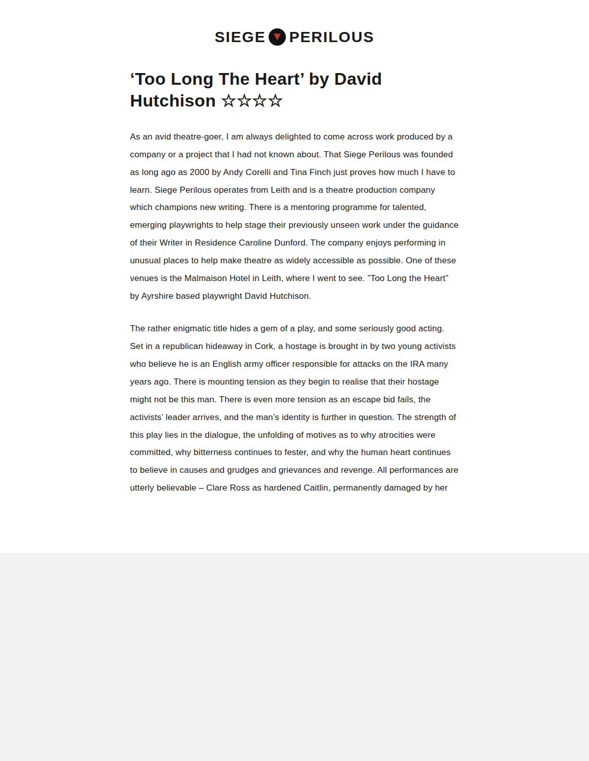Siege Perilous
‘Too Long The Heart’ by David Hutchison ☆☆☆☆
As an avid theatre-goer, I am always delighted to come across work produced by a company or a project that I had not known about. That Siege Perilous was founded as long ago as 2000 by Andy Corelli and Tina Finch just proves how much I have to learn. Siege Perilous operates from Leith and is a theatre production company which champions new writing. There is a mentoring programme for talented, emerging playwrights to help stage their previously unseen work under the guidance of their Writer in Residence Caroline Dunford. The company enjoys performing in unusual places to help make theatre as widely accessible as possible. One of these venues is the Malmaison Hotel in Leith, where I went to see. ”Too Long the Heart” by Ayrshire based playwright David Hutchison.
The rather enigmatic title hides a gem of a play, and some seriously good acting. Set in a republican hideaway in Cork, a hostage is brought in by two young activists who believe he is an English army officer responsible for attacks on the IRA many years ago. There is mounting tension as they begin to realise that their hostage might not be this man. There is even more tension as an escape bid fails, the activists’ leader arrives, and the man’s identity is further in question. The strength of this play lies in the dialogue, the unfolding of motives as to why atrocities were committed, why bitterness continues to fester, and why the human heart continues to believe in causes and grudges and grievances and revenge. All performances are utterly believable – Clare Ross as hardened Caitlin, permanently damaged by her